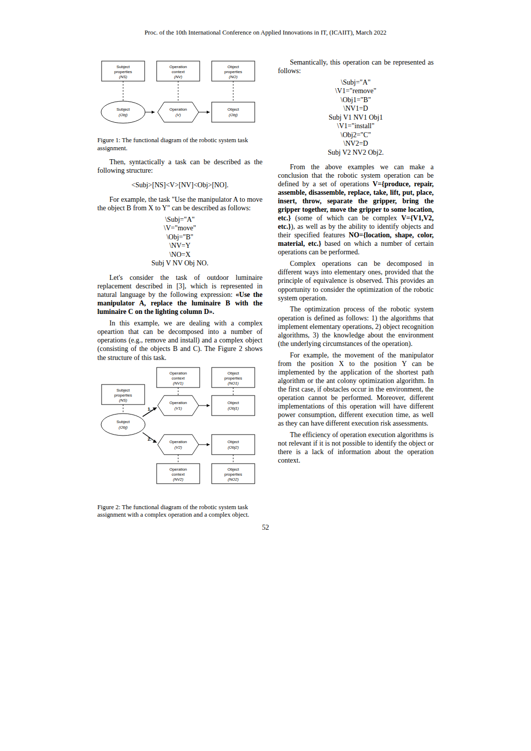Proc. of the 10th International Conference on Applied Innovations in IT, (ICAIIT), March 2022
Subject properties (NS) Operation context (NV) Object properties (NO) Subject (Obj) Operation (V) Object (Obj)
Figure 1: The functional diagram of the robotic system task assignment.
Then, syntactically a task can be described as the following structure:
<Subj>[NS]<V>[NV]<Obj>[NO].
For example, the task "Use the manipulator A to move the object B from X to Y" can be described as follows:
\Subj="A"
\V="move"
\Obj="B"
\NV=Y
\NO=X
Subj V NV Obj NO.
Let's consider the task of outdoor luminaire replacement described in [3], which is represented in natural language by the following expression: «Use the manipulator A, replace the luminaire B with the luminaire C on the lighting column D».
In this example, we are dealing with a complex opeartion that can be decomposed into a number of operations (e.g., remove and install) and a complex object (consisting of the objects B and C). The Figure 2 shows the structure of this task.
Subject properties (NS) Operation context (NV1) Object properties (NO1) Subject (Obj) Operation (V1) Object (Obj1) Operation (V2) Object (Obj2) Operation context (NV2) Object properties (NO2) 1. 2.
Figure 2: The functional diagram of the robotic system task assignment with a complex operation and a complex object.
Semantically, this operation can be represented as follows:
\Subj="A"
\V1="remove"
\Obj1="B"
\NV1=D
Subj V1 NV1 Obj1
\V1="install"
\Obj2="C"
\NV2=D
Subj V2 NV2 Obj2.
From the above examples we can make a conclusion that the robotic system operation can be defined by a set of operations V={produce, repair, assemble, disassemble, replace, take, lift, put, place, insert, throw, separate the gripper, bring the gripper together, move the gripper to some location, etc.} (some of which can be complex V={V1,V2, etc.}), as well as by the ability to identify objects and their specified features NO={location, shape, color, material, etc.} based on which a number of certain operations can be performed.
Complex operations can be decomposed in different ways into elementary ones, provided that the principle of equivalence is observed. This provides an opportunity to consider the optimization of the robotic system operation.
The optimization process of the robotic system operation is defined as follows: 1) the algorithms that implement elementary operations, 2) object recognition algorithms, 3) the knowledge about the environment (the underlying circumstances of the operation).
For example, the movement of the manipulator from the position X to the position Y can be implemented by the application of the shortest path algorithm or the ant colony optimization algorithm. In the first case, if obstacles occur in the environment, the operation cannot be performed. Moreover, different implementations of this operation will have different power consumption, different execution time, as well as they can have different execution risk assessments.
The efficiency of operation execution algorithms is not relevant if it is not possible to identify the object or there is a lack of information about the operation context.
52